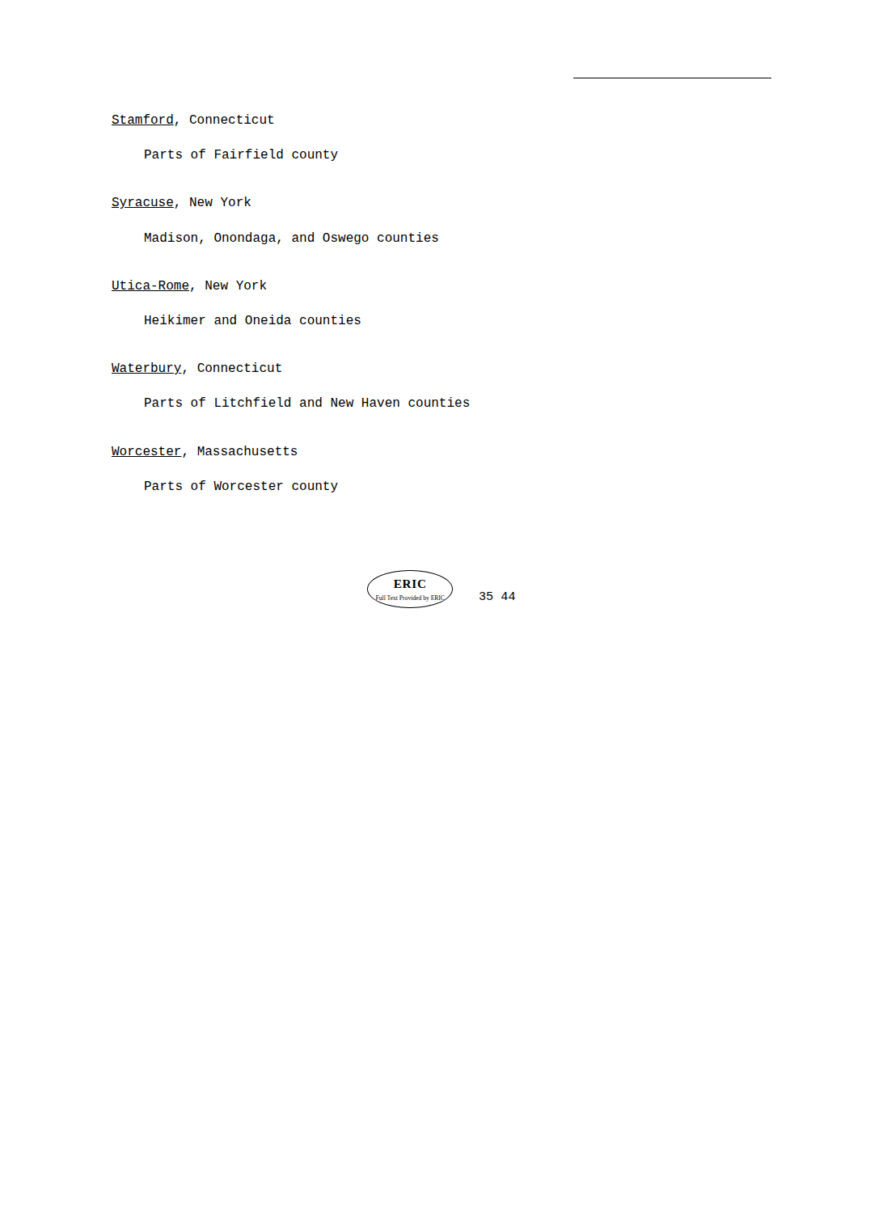Stamford, Connecticut
Parts of Fairfield county
Syracuse, New York
Madison, Onondaga, and Oswego counties
Utica-Rome, New York
Heikimer and Oneida counties
Waterbury, Connecticut
Parts of Litchfield and New Haven counties
Worcester, Massachusetts
Parts of Worcester county
ERICFull Text Provided by ERIC 35 44